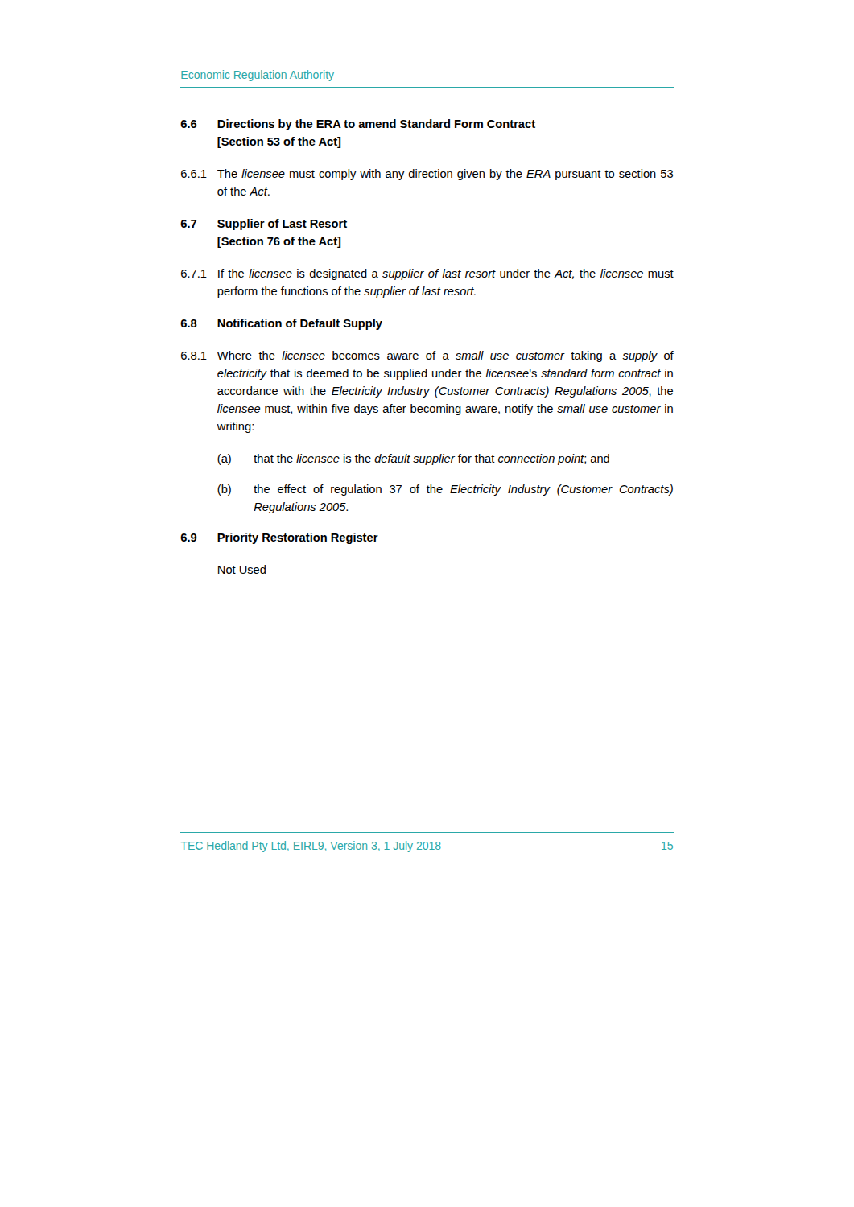Economic Regulation Authority
6.6
Directions by the ERA to amend Standard Form Contract
[Section 53 of the Act]
6.6.1
The licensee must comply with any direction given by the ERA pursuant to section 53 of the Act.
6.7
Supplier of Last Resort
[Section 76 of the Act]
6.7.1
If the licensee is designated a supplier of last resort under the Act, the licensee must perform the functions of the supplier of last resort.
6.8
Notification of Default Supply
6.8.1
Where the licensee becomes aware of a small use customer taking a supply of electricity that is deemed to be supplied under the licensee's standard form contract in accordance with the Electricity Industry (Customer Contracts) Regulations 2005, the licensee must, within five days after becoming aware, notify the small use customer in writing:
(a)
that the licensee is the default supplier for that connection point; and
(b)
the effect of regulation 37 of the Electricity Industry (Customer Contracts) Regulations 2005.
6.9
Priority Restoration Register
Not Used
TEC Hedland Pty Ltd, EIRL9, Version 3, 1 July 2018
15